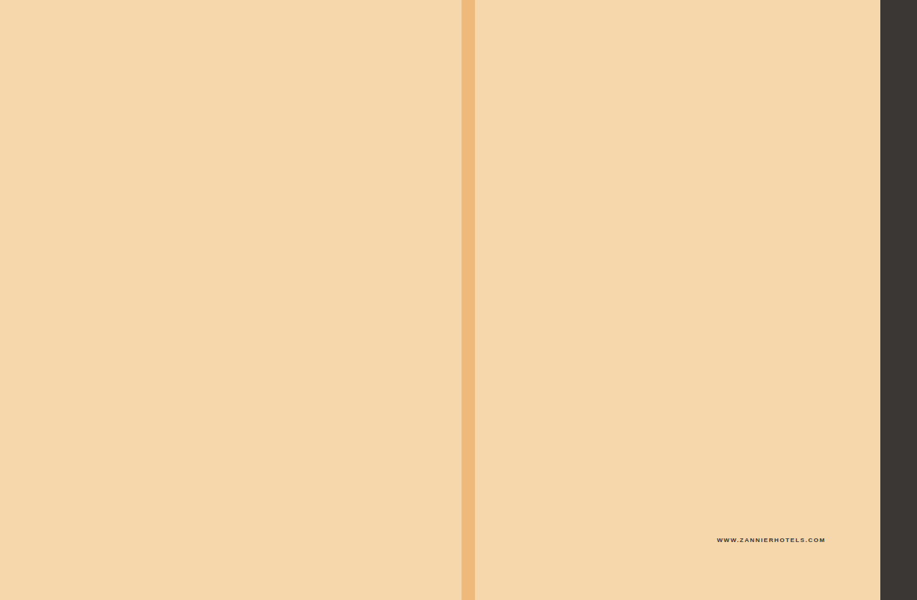WWW.ZANNIERHOTELS.COM